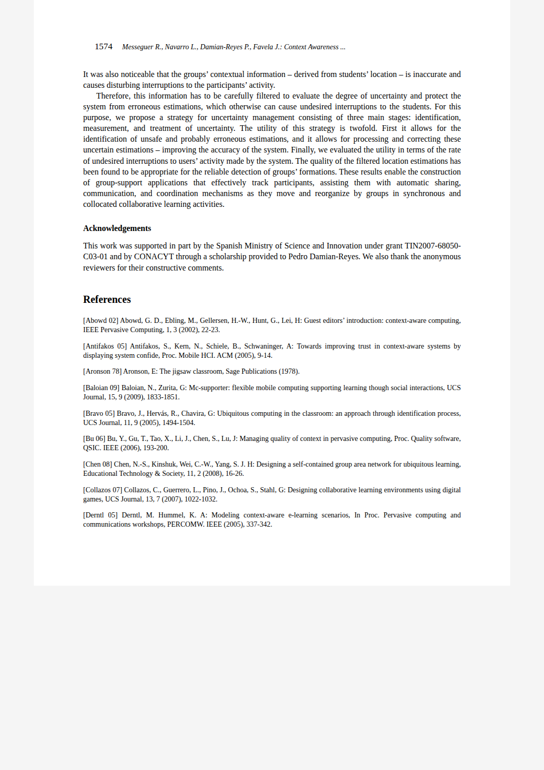1574 Messeguer R., Navarro L., Damian-Reyes P., Favela J.: Context Awareness ...
It was also noticeable that the groups’ contextual information – derived from students’ location – is inaccurate and causes disturbing interruptions to the participants’ activity.
Therefore, this information has to be carefully filtered to evaluate the degree of uncertainty and protect the system from erroneous estimations, which otherwise can cause undesired interruptions to the students. For this purpose, we propose a strategy for uncertainty management consisting of three main stages: identification, measurement, and treatment of uncertainty. The utility of this strategy is twofold. First it allows for the identification of unsafe and probably erroneous estimations, and it allows for processing and correcting these uncertain estimations – improving the accuracy of the system. Finally, we evaluated the utility in terms of the rate of undesired interruptions to users’ activity made by the system. The quality of the filtered location estimations has been found to be appropriate for the reliable detection of groups’ formations. These results enable the construction of group-support applications that effectively track participants, assisting them with automatic sharing, communication, and coordination mechanisms as they move and reorganize by groups in synchronous and collocated collaborative learning activities.
Acknowledgements
This work was supported in part by the Spanish Ministry of Science and Innovation under grant TIN2007-68050-C03-01 and by CONACYT through a scholarship provided to Pedro Damian-Reyes. We also thank the anonymous reviewers for their constructive comments.
References
[Abowd 02] Abowd, G. D., Ebling, M., Gellersen, H.-W., Hunt, G., Lei, H: Guest editors’ introduction: context-aware computing, IEEE Pervasive Computing, 1, 3 (2002), 22-23.
[Antifakos 05] Antifakos, S., Kern, N., Schiele, B., Schwaninger, A: Towards improving trust in context-aware systems by displaying system confide, Proc. Mobile HCI. ACM (2005), 9-14.
[Aronson 78] Aronson, E: The jigsaw classroom, Sage Publications (1978).
[Baloian 09] Baloian, N., Zurita, G: Mc-supporter: flexible mobile computing supporting learning though social interactions, UCS Journal, 15, 9 (2009), 1833-1851.
[Bravo 05] Bravo, J., Hervás, R., Chavira, G: Ubiquitous computing in the classroom: an approach through identification process, UCS Journal, 11, 9 (2005), 1494-1504.
[Bu 06] Bu, Y., Gu, T., Tao, X., Li, J., Chen, S., Lu, J: Managing quality of context in pervasive computing, Proc. Quality software, QSIC. IEEE (2006), 193-200.
[Chen 08] Chen, N.-S., Kinshuk, Wei, C.-W., Yang, S. J. H: Designing a self-contained group area network for ubiquitous learning, Educational Technology & Society, 11, 2 (2008), 16-26.
[Collazos 07] Collazos, C., Guerrero, L., Pino, J., Ochoa, S., Stahl, G: Designing collaborative learning environments using digital games, UCS Journal, 13, 7 (2007), 1022-1032.
[Derntl 05] Derntl, M. Hummel, K. A: Modeling context-aware e-learning scenarios, In Proc. Pervasive computing and communications workshops, PERCOMW. IEEE (2005), 337-342.